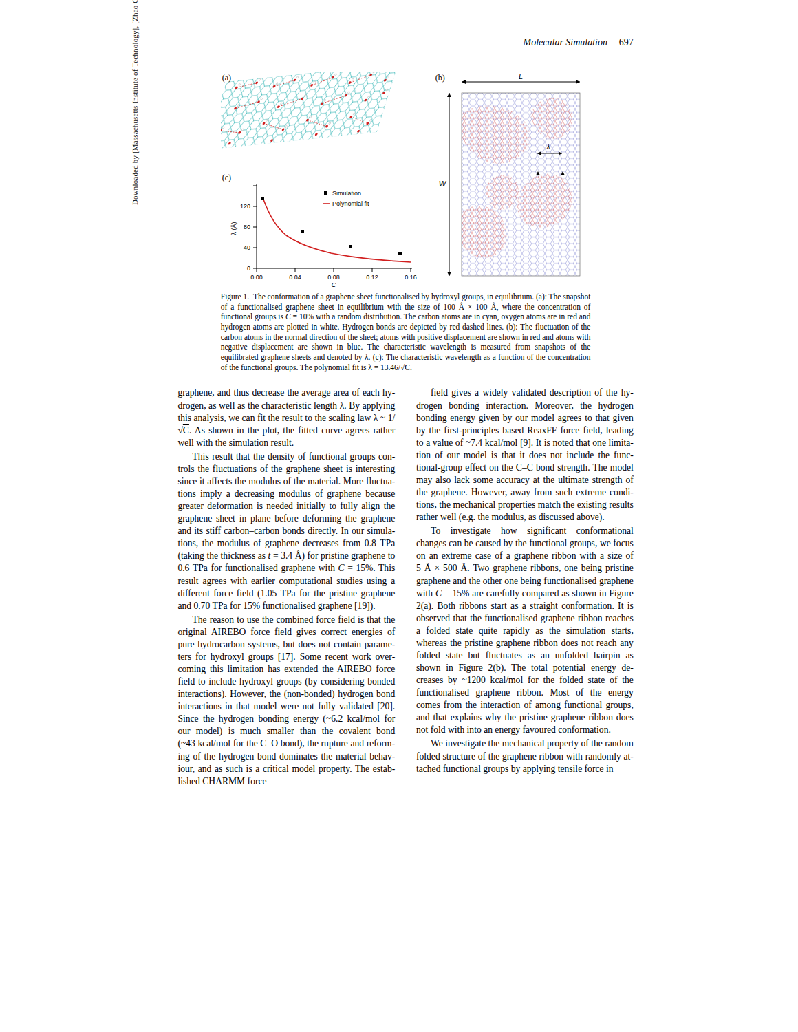Downloaded by [Massachusetts Institute of Technology], [Zhao Qin] at 07:44 10 July 2012
Molecular Simulation 697
(a)
(c) 0 40 80 120 0.00 0.04 0.08 0.12 0.16 C λ (Å) Simulation Polynomial fit
(b) L W λ
Figure 1. The conformation of a graphene sheet functionalised by hydroxyl groups, in equilibrium. (a): The snapshot of a functionalised graphene sheet in equilibrium with the size of 100 Å × 100 Å, where the concentration of functional groups is C = 10% with a random distribution. The carbon atoms are in cyan, oxygen atoms are in red and hydrogen atoms are plotted in white. Hydrogen bonds are depicted by red dashed lines. (b): The fluctuation of the carbon atoms in the normal direction of the sheet; atoms with positive displacement are shown in red and atoms with negative displacement are shown in blue. The characteristic wavelength is measured from snapshots of the equilibrated graphene sheets and denoted by λ. (c): The characteristic wavelength as a function of the concentration of the functional groups. The polynomial fit is λ = 13.46/√C.
graphene, and thus decrease the average area of each hydrogen, as well as the characteristic length λ. By applying this analysis, we can fit the result to the scaling law λ ~ 1/√C. As shown in the plot, the fitted curve agrees rather well with the simulation result.
This result that the density of functional groups controls the fluctuations of the graphene sheet is interesting since it affects the modulus of the material. More fluctuations imply a decreasing modulus of graphene because greater deformation is needed initially to fully align the graphene sheet in plane before deforming the graphene and its stiff carbon–carbon bonds directly. In our simulations, the modulus of graphene decreases from 0.8 TPa (taking the thickness as t = 3.4 Å) for pristine graphene to 0.6 TPa for functionalised graphene with C = 15%. This result agrees with earlier computational studies using a different force field (1.05 TPa for the pristine graphene and 0.70 TPa for 15% functionalised graphene [19]).
The reason to use the combined force field is that the original AIREBO force field gives correct energies of pure hydrocarbon systems, but does not contain parameters for hydroxyl groups [17]. Some recent work overcoming this limitation has extended the AIREBO force field to include hydroxyl groups (by considering bonded interactions). However, the (non-bonded) hydrogen bond interactions in that model were not fully validated [20]. Since the hydrogen bonding energy (~6.2 kcal/mol for our model) is much smaller than the covalent bond (~43 kcal/mol for the C–O bond), the rupture and reforming of the hydrogen bond dominates the material behaviour, and as such is a critical model property. The established CHARMM force
field gives a widely validated description of the hydrogen bonding interaction. Moreover, the hydrogen bonding energy given by our model agrees to that given by the first-principles based ReaxFF force field, leading to a value of ~7.4 kcal/mol [9]. It is noted that one limitation of our model is that it does not include the functional-group effect on the C–C bond strength. The model may also lack some accuracy at the ultimate strength of the graphene. However, away from such extreme conditions, the mechanical properties match the existing results rather well (e.g. the modulus, as discussed above).
To investigate how significant conformational changes can be caused by the functional groups, we focus on an extreme case of a graphene ribbon with a size of 5 Å × 500 Å. Two graphene ribbons, one being pristine graphene and the other one being functionalised graphene with C = 15% are carefully compared as shown in Figure 2(a). Both ribbons start as a straight conformation. It is observed that the functionalised graphene ribbon reaches a folded state quite rapidly as the simulation starts, whereas the pristine graphene ribbon does not reach any folded state but fluctuates as an unfolded hairpin as shown in Figure 2(b). The total potential energy decreases by ~1200 kcal/mol for the folded state of the functionalised graphene ribbon. Most of the energy comes from the interaction of among functional groups, and that explains why the pristine graphene ribbon does not fold with into an energy favoured conformation.
We investigate the mechanical property of the random folded structure of the graphene ribbon with randomly attached functional groups by applying tensile force in